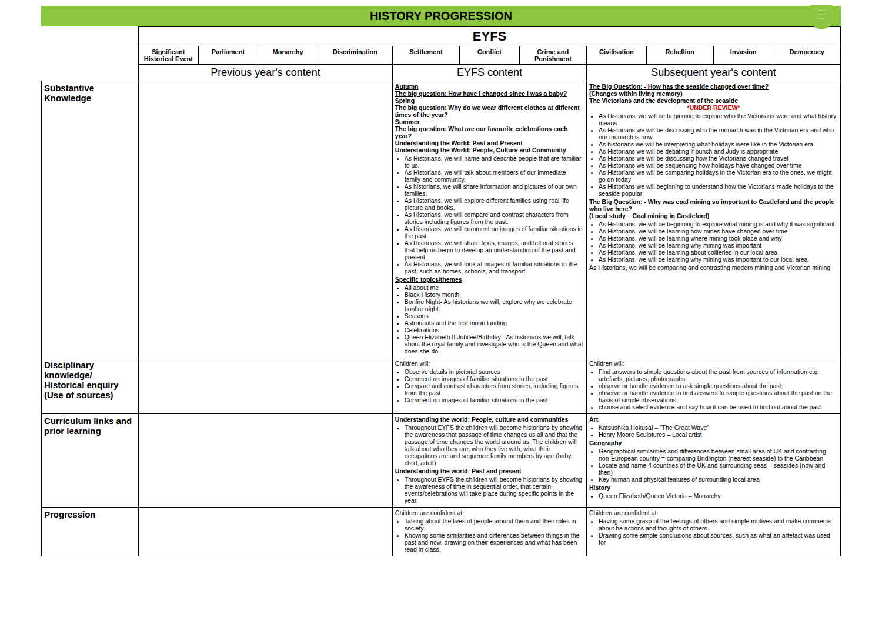HISTORY PROGRESSION
| | EYFS |
| | Significant Historical Event | Parliament | Monarchy | Discrimination | Settlement | Conflict | Crime and Punishment | Civilisation | Rebellion | Invasion | Democracy |
| | Previous year's content | EYFS content | Subsequent year's content |
| Substantive Knowledge | | Autumn The big question: How have I changed since I was a baby? Spring The big question: Why do we wear different clothes at different times of the year? Summer The big question: What are our favourite celebrations each year? Understanding the World: Past and Present Understanding the World: People, Culture and Community As Historians, we will name and describe people that are familiar to us. As Historians, we will talk about members of our immediate family and community. As historians, we will share information and pictures of our own families. As Historians, we will explore different families using real life picture and books. As Historians, we will compare and contrast characters from stories including figures from the past. As Historians, we will comment on images of familiar situations in the past. As Historians, we will share texts, images, and tell oral stories that help us begin to develop an understanding of the past and present. As Historians, we will look at images of familiar situations in the past, such as homes, schools, and transport. Specific topics/themes All about me Black History month Bonfire Night- As historians we will, explore why we celebrate bonfire night. Seasons Astronauts and the first moon landing Celebrations Queen Elizabeth II Jubilee/Birthday - As historians we will, talk about the royal family and investigate who is the Queen and what does she do. | The Big Question: - How has the seaside changed over time? (Changes within living memory) The Victorians and the development of the seaside *UNDER REVIEW* As Historians, we will be beginning to explore who the Victorians were and what history means As Historians we will be discussing who the monarch was in the Victorian era and who our monarch is now As historians we will be interpreting what holidays were like in the Victorian era As Historians we will be debating if punch and Judy is appropriate As Historians we will be discussing how the Victorians changed travel As Historians we will be sequencing how holidays have changed over time As Historians we will be comparing holidays in the Victorian era to the ones, we might go on today As Historians we will beginning to understand how the Victorians made holidays to the seaside popular The Big Question: - Why was coal mining so important to Castleford and the people who live here? (Local study – Coal mining in Castleford) As Historians, we will be beginning to explore what mining is and why it was significant As Historians, we will be learning how mines have changed over time As Historians, we will be learning where mining took place and why As Historians, we will be learning why mining was important As Historians, we will be learning about collieries in our local area As Historians, we will be learning why mining was important to our local area As Historians, we will be comparing and contrasting modern mining and Victorian mining |
| Disciplinary knowledge/ Historical enquiry (Use of sources) | | Children will: Observe details in pictorial sources Comment on images of familiar situations in the past. Compare and contrast characters from stories, including figures from the past Comment on images of familiar situations in the past. | Children will: Find answers to simple questions about the past from sources of information e.g. artefacts, pictures, photographs observe or handle evidence to ask simple questions about the past; observe or handle evidence to find answers to simple questions about the past on the basis of simple observations; choose and select evidence and say how it can be used to find out about the past. |
| Curriculum links and prior learning | | Understanding the world: People, culture and communities Throughout EYFS the children will become historians by showing the awareness that passage of time changes us all and that the passage of time changes the world around us. The children will talk about who they are, who they live with, what their occupations are and sequence family members by age (baby, child, adult) Understanding the world: Past and present Throughout EYFS the children will become historians by showing the awareness of time in sequential order, that certain events/celebrations will take place during specific points in the year. | Art Katsushika Hokusai – "The Great Wave" H enry Moore Sculptures – Local artist Geography Geographical similarities and differences between small area of UK and contrasting non-European country = comparing Bridlington (nearest seaside) to the Caribbean Locate and name 4 countries of the UK and surrounding seas – seasides (now and then) Key human and physical features of surrounding local area History Queen Elizabeth/Queen Victoria – Monarchy |
| Progression | | Children are confident at: Talking about the lives of people around them and their roles in society. Knowing some similarities and differences between things in the past and now, drawing on their experiences and what has been read in class. | Children are confident at: Having some grasp of the feelings of others and simple motives and make comments about he actions and thoughts of others. Drawing some simple conclusions about sources, such as what an artefact was used for |